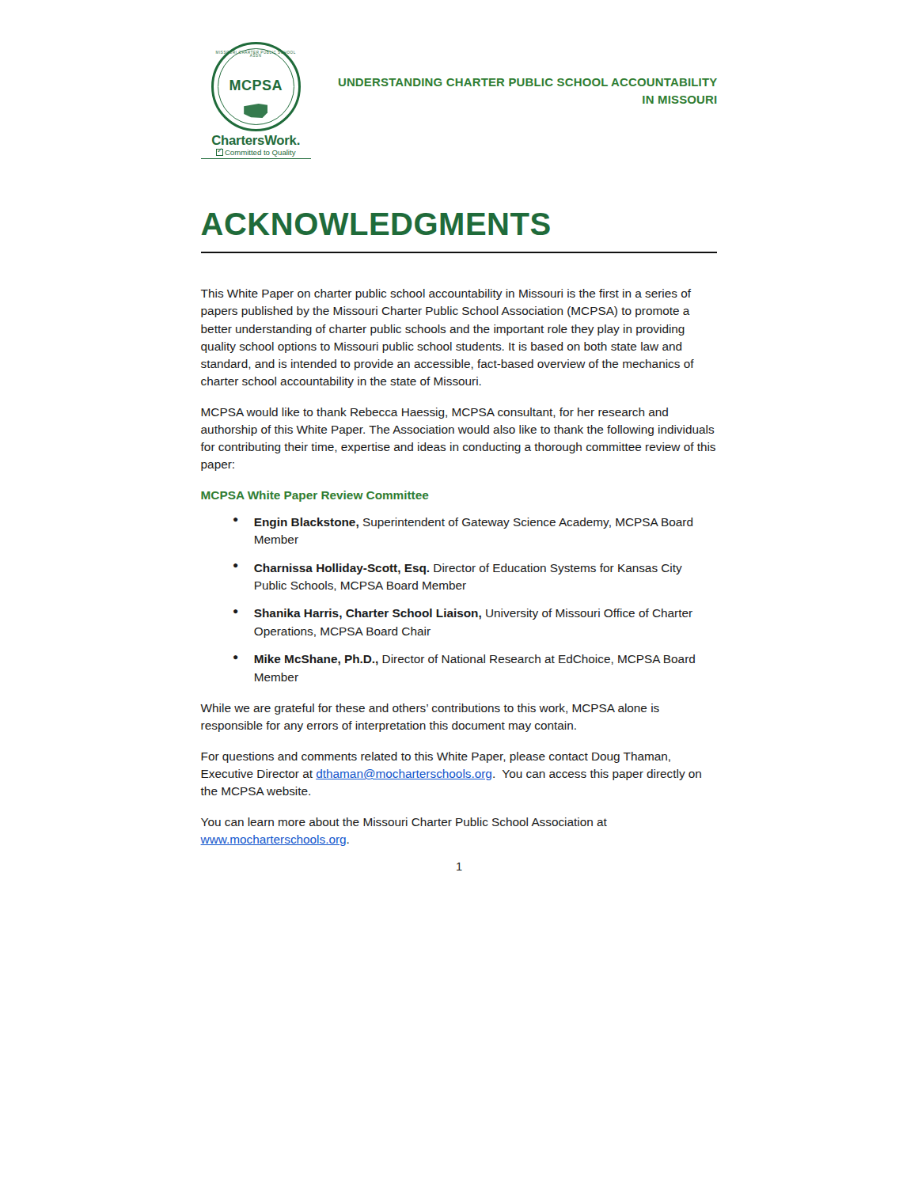MISSOURI CHARTER PUBLIC SCHOOL ASSN
MCPSA
ChartersWork.
Committed to Quality
Understanding Charter Public School Accountability in Missouri
Acknowledgments
This White Paper on charter public school accountability in Missouri is the first in a series of papers published by the Missouri Charter Public School Association (MCPSA) to promote a better understanding of charter public schools and the important role they play in providing quality school options to Missouri public school students. It is based on both state law and standard, and is intended to provide an accessible, fact-based overview of the mechanics of charter school accountability in the state of Missouri.
MCPSA would like to thank Rebecca Haessig, MCPSA consultant, for her research and authorship of this White Paper. The Association would also like to thank the following individuals for contributing their time, expertise and ideas in conducting a thorough committee review of this paper:
MCPSA White Paper Review Committee
Engin Blackstone, Superintendent of Gateway Science Academy, MCPSA Board Member
Charnissa Holliday-Scott, Esq. Director of Education Systems for Kansas City Public Schools, MCPSA Board Member
Shanika Harris, Charter School Liaison, University of Missouri Office of Charter Operations, MCPSA Board Chair
Mike McShane, Ph.D., Director of National Research at EdChoice, MCPSA Board Member
While we are grateful for these and others’ contributions to this work, MCPSA alone is responsible for any errors of interpretation this document may contain.
For questions and comments related to this White Paper, please contact Doug Thaman, Executive Director at dthaman@mocharterschools.org. You can access this paper directly on the MCPSA website.
You can learn more about the Missouri Charter Public School Association at www.mocharterschools.org.
1